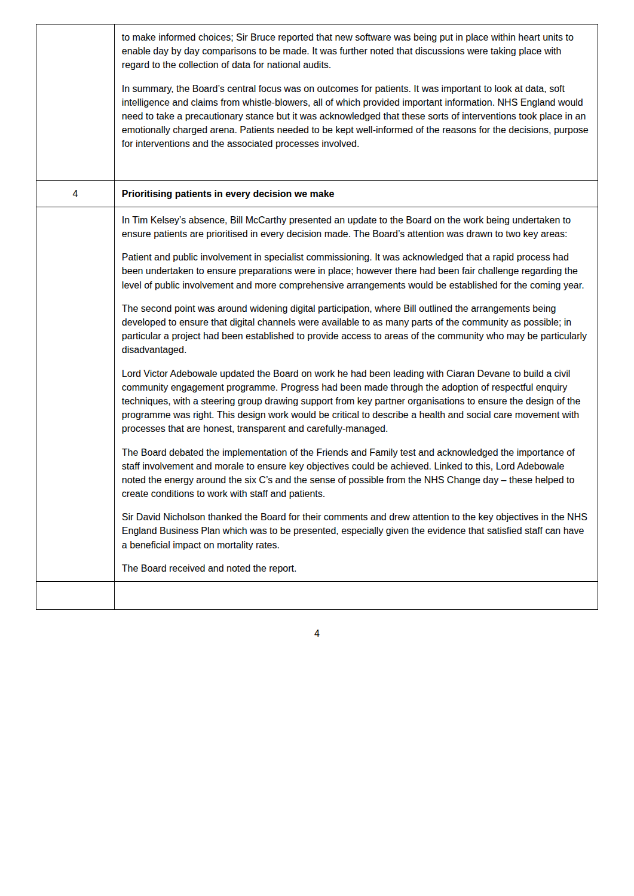| | to make informed choices; Sir Bruce reported that new software was being put in place within heart units to enable day by day comparisons to be made. It was further noted that discussions were taking place with regard to the collection of data for national audits. In summary, the Board’s central focus was on outcomes for patients. It was important to look at data, soft intelligence and claims from whistle-blowers, all of which provided important information. NHS England would need to take a precautionary stance but it was acknowledged that these sorts of interventions took place in an emotionally charged arena. Patients needed to be kept well-informed of the reasons for the decisions, purpose for interventions and the associated processes involved. |
| 4 | Prioritising patients in every decision we make |
| | In Tim Kelsey’s absence, Bill McCarthy presented an update to the Board on the work being undertaken to ensure patients are prioritised in every decision made. The Board’s attention was drawn to two key areas: Patient and public involvement in specialist commissioning. It was acknowledged that a rapid process had been undertaken to ensure preparations were in place; however there had been fair challenge regarding the level of public involvement and more comprehensive arrangements would be established for the coming year. The second point was around widening digital participation, where Bill outlined the arrangements being developed to ensure that digital channels were available to as many parts of the community as possible; in particular a project had been established to provide access to areas of the community who may be particularly disadvantaged. Lord Victor Adebowale updated the Board on work he had been leading with Ciaran Devane to build a civil community engagement programme. Progress had been made through the adoption of respectful enquiry techniques, with a steering group drawing support from key partner organisations to ensure the design of the programme was right. This design work would be critical to describe a health and social care movement with processes that are honest, transparent and carefully-managed. The Board debated the implementation of the Friends and Family test and acknowledged the importance of staff involvement and morale to ensure key objectives could be achieved. Linked to this, Lord Adebowale noted the energy around the six C’s and the sense of possible from the NHS Change day – these helped to create conditions to work with staff and patients. Sir David Nicholson thanked the Board for their comments and drew attention to the key objectives in the NHS England Business Plan which was to be presented, especially given the evidence that satisfied staff can have a beneficial impact on mortality rates. The Board received and noted the report. |
4